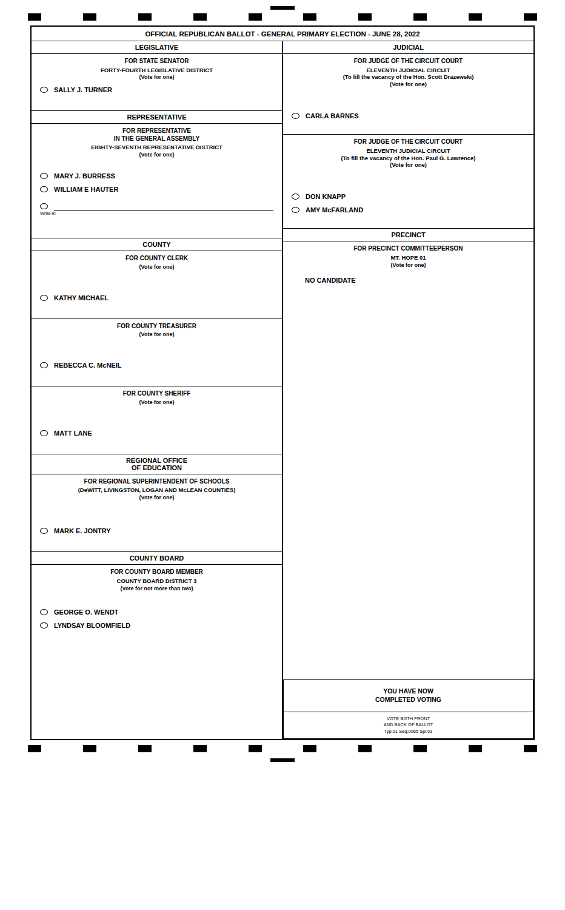OFFICIAL REPUBLICAN BALLOT - GENERAL PRIMARY ELECTION - JUNE 28, 2022
| LEGISLATIVE FOR STATE SENATOR FORTY-FOURTH LEGISLATIVE DISTRICT (Vote for one) SALLY J. TURNER REPRESENTATIVE FOR REPRESENTATIVE IN THE GENERAL ASSEMBLY EIGHTY-SEVENTH REPRESENTATIVE DISTRICT (Vote for one) MARY J. BURRESS WILLIAM E HAUTER Write-in COUNTY FOR COUNTY CLERK (Vote for one) KATHY MICHAEL FOR COUNTY TREASURER (Vote for one) REBECCA C. McNEIL FOR COUNTY SHERIFF (Vote for one) MATT LANE REGIONAL OFFICE OF EDUCATION FOR REGIONAL SUPERINTENDENT OF SCHOOLS (DeWITT, LIVINGSTON, LOGAN AND McLEAN COUNTIES) (Vote for one) MARK E. JONTRY COUNTY BOARD FOR COUNTY BOARD MEMBER COUNTY BOARD DISTRICT 3 (Vote for not more than two) GEORGE O. WENDT LYNDSAY BLOOMFIELD | JUDICIAL FOR JUDGE OF THE CIRCUIT COURT ELEVENTH JUDICIAL CIRCUIT (To fill the vacancy of the Hon. Scott Drazewski) (Vote for one) CARLA BARNES FOR JUDGE OF THE CIRCUIT COURT ELEVENTH JUDICIAL CIRCUIT (To fill the vacancy of the Hon. Paul G. Lawrence) (Vote for one) DON KNAPP AMY McFARLAND PRECINCT FOR PRECINCT COMMITTEEPERSON MT. HOPE 01 (Vote for one) NO CANDIDATE YOU HAVE NOW COMPLETED VOTING VOTE BOTH FRONT AND BACK OF BALLOT Typ:01 Seq:0065 Spl:01 |